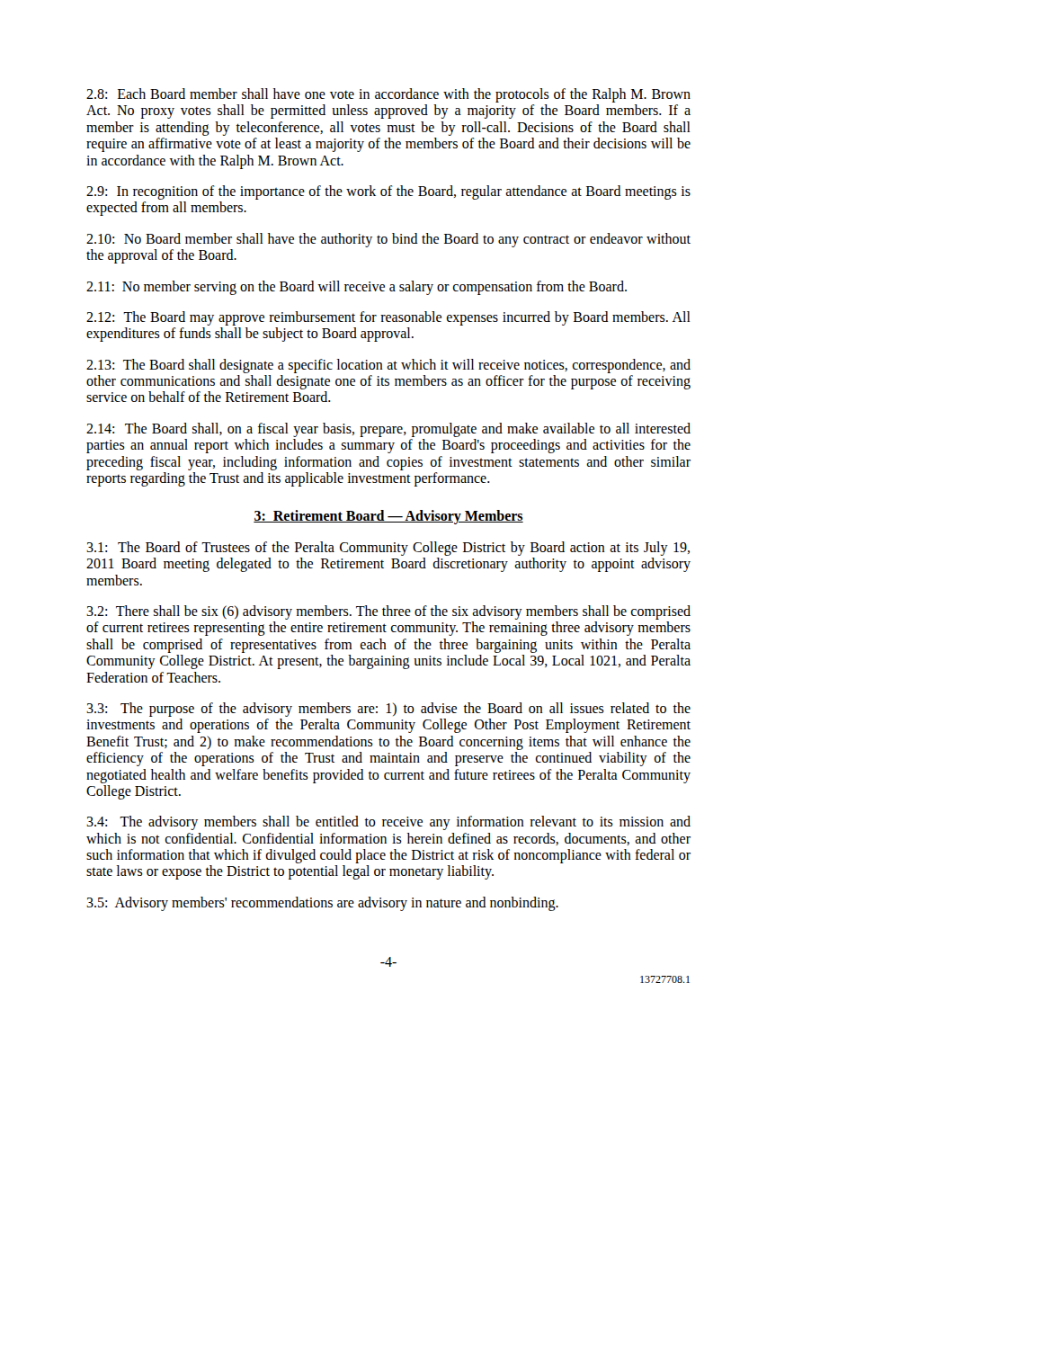2.8: Each Board member shall have one vote in accordance with the protocols of the Ralph M. Brown Act. No proxy votes shall be permitted unless approved by a majority of the Board members. If a member is attending by teleconference, all votes must be by roll-call. Decisions of the Board shall require an affirmative vote of at least a majority of the members of the Board and their decisions will be in accordance with the Ralph M. Brown Act.
2.9: In recognition of the importance of the work of the Board, regular attendance at Board meetings is expected from all members.
2.10: No Board member shall have the authority to bind the Board to any contract or endeavor without the approval of the Board.
2.11: No member serving on the Board will receive a salary or compensation from the Board.
2.12: The Board may approve reimbursement for reasonable expenses incurred by Board members. All expenditures of funds shall be subject to Board approval.
2.13: The Board shall designate a specific location at which it will receive notices, correspondence, and other communications and shall designate one of its members as an officer for the purpose of receiving service on behalf of the Retirement Board.
2.14: The Board shall, on a fiscal year basis, prepare, promulgate and make available to all interested parties an annual report which includes a summary of the Board's proceedings and activities for the preceding fiscal year, including information and copies of investment statements and other similar reports regarding the Trust and its applicable investment performance.
3: Retirement Board — Advisory Members
3.1: The Board of Trustees of the Peralta Community College District by Board action at its July 19, 2011 Board meeting delegated to the Retirement Board discretionary authority to appoint advisory members.
3.2: There shall be six (6) advisory members. The three of the six advisory members shall be comprised of current retirees representing the entire retirement community. The remaining three advisory members shall be comprised of representatives from each of the three bargaining units within the Peralta Community College District. At present, the bargaining units include Local 39, Local 1021, and Peralta Federation of Teachers.
3.3: The purpose of the advisory members are: 1) to advise the Board on all issues related to the investments and operations of the Peralta Community College Other Post Employment Retirement Benefit Trust; and 2) to make recommendations to the Board concerning items that will enhance the efficiency of the operations of the Trust and maintain and preserve the continued viability of the negotiated health and welfare benefits provided to current and future retirees of the Peralta Community College District.
3.4: The advisory members shall be entitled to receive any information relevant to its mission and which is not confidential. Confidential information is herein defined as records, documents, and other such information that which if divulged could place the District at risk of noncompliance with federal or state laws or expose the District to potential legal or monetary liability.
3.5: Advisory members' recommendations are advisory in nature and nonbinding.
-4-
13727708.1